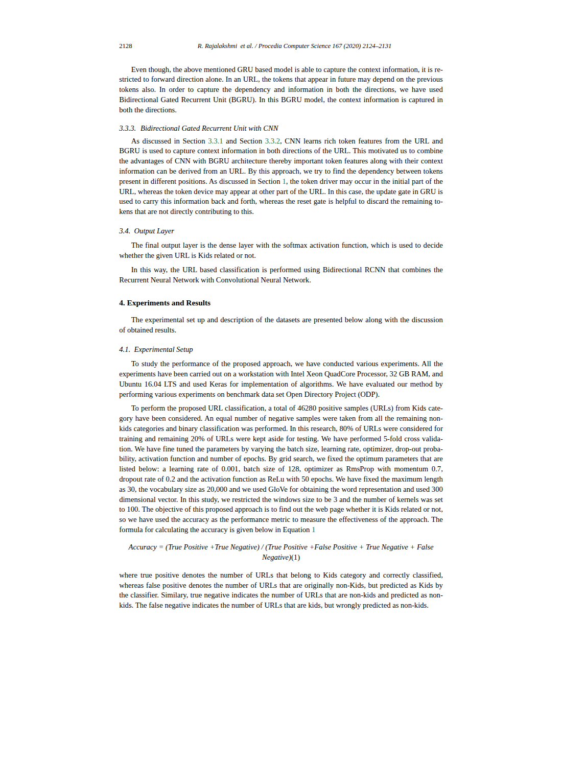2128
R. Rajalakshmi et al. / Procedia Computer Science 167 (2020) 2124–2131
Even though, the above mentioned GRU based model is able to capture the context information, it is restricted to forward direction alone. In an URL, the tokens that appear in future may depend on the previous tokens also. In order to capture the dependency and information in both the directions, we have used Bidirectional Gated Recurrent Unit (BGRU). In this BGRU model, the context information is captured in both the directions.
3.3.3. Bidirectional Gated Recurrent Unit with CNN
As discussed in Section 3.3.1 and Section 3.3.2, CNN learns rich token features from the URL and BGRU is used to capture context information in both directions of the URL. This motivated us to combine the advantages of CNN with BGRU architecture thereby important token features along with their context information can be derived from an URL. By this approach, we try to find the dependency between tokens present in different positions. As discussed in Section 1, the token driver may occur in the initial part of the URL, whereas the token device may appear at other part of the URL. In this case, the update gate in GRU is used to carry this information back and forth, whereas the reset gate is helpful to discard the remaining tokens that are not directly contributing to this.
3.4. Output Layer
The final output layer is the dense layer with the softmax activation function, which is used to decide whether the given URL is Kids related or not.
In this way, the URL based classification is performed using Bidirectional RCNN that combines the Recurrent Neural Network with Convolutional Neural Network.
4. Experiments and Results
The experimental set up and description of the datasets are presented below along with the discussion of obtained results.
4.1. Experimental Setup
To study the performance of the proposed approach, we have conducted various experiments. All the experiments have been carried out on a workstation with Intel Xeon QuadCore Processor, 32 GB RAM, and Ubuntu 16.04 LTS and used Keras for implementation of algorithms. We have evaluated our method by performing various experiments on benchmark data set Open Directory Project (ODP).
To perform the proposed URL classification, a total of 46280 positive samples (URLs) from Kids category have been considered. An equal number of negative samples were taken from all the remaining non-kids categories and binary classification was performed. In this research, 80% of URLs were considered for training and remaining 20% of URLs were kept aside for testing. We have performed 5-fold cross validation. We have fine tuned the parameters by varying the batch size, learning rate, optimizer, drop-out probability, activation function and number of epochs. By grid search, we fixed the optimum parameters that are listed below: a learning rate of 0.001, batch size of 128, optimizer as RmsProp with momentum 0.7, dropout rate of 0.2 and the activation function as ReLu with 50 epochs. We have fixed the maximum length as 30, the vocabulary size as 20,000 and we used GloVe for obtaining the word representation and used 300 dimensional vector. In this study, we restricted the windows size to be 3 and the number of kernels was set to 100. The objective of this proposed approach is to find out the web page whether it is Kids related or not, so we have used the accuracy as the performance metric to measure the effectiveness of the approach. The formula for calculating the accuracy is given below in Equation 1
Accuracy = (True Positive +True Negative) / (True Positive +False Positive + True Negative + False Negative)(1)
where true positive denotes the number of URLs that belong to Kids category and correctly classified, whereas false positive denotes the number of URLs that are originally non-Kids, but predicted as Kids by the classifier. Similary, true negative indicates the number of URLs that are non-kids and predicted as non-kids. The false negative indicates the number of URLs that are kids, but wrongly predicted as non-kids.